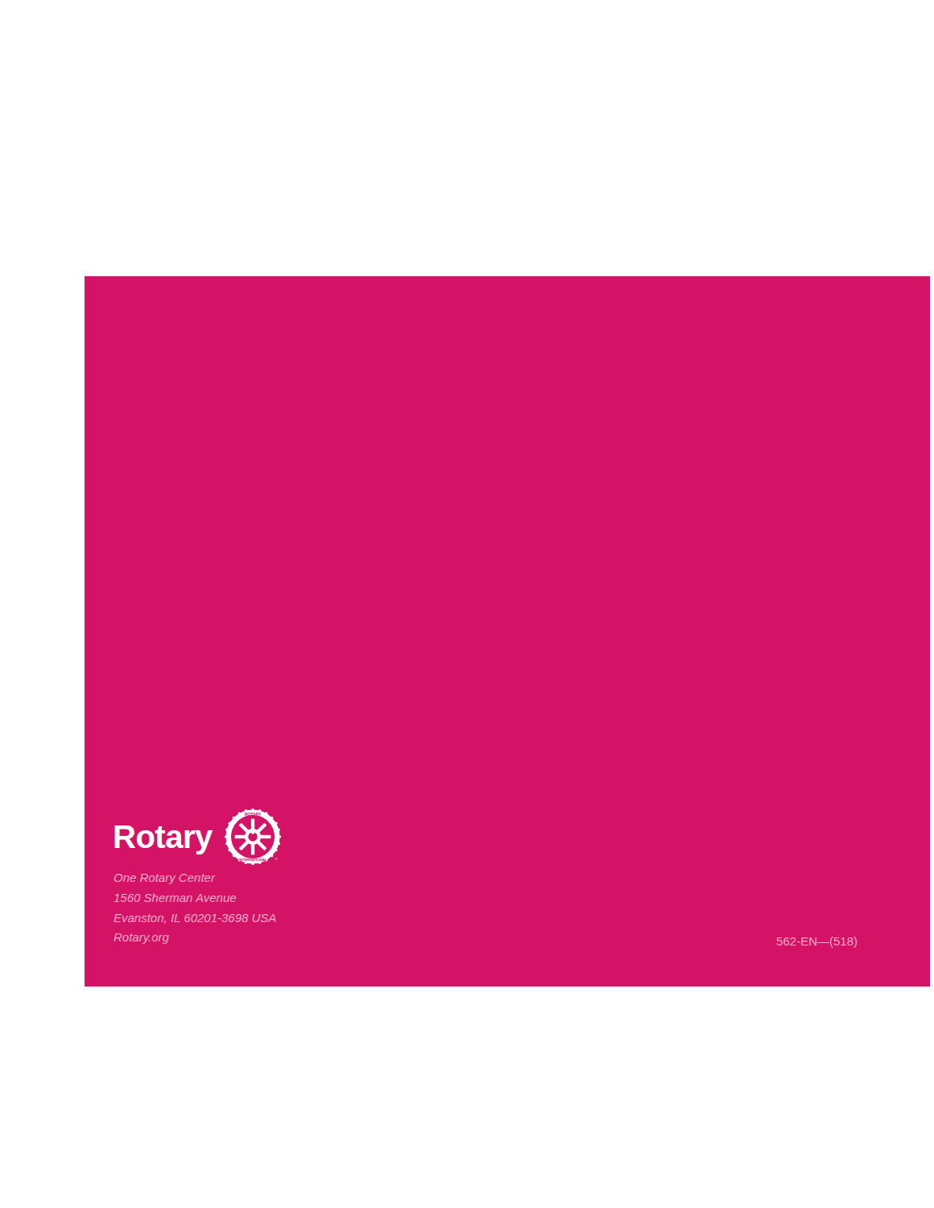Rotary ROTARY INTERNATIONAL ®
One Rotary Center
1560 Sherman Avenue
Evanston, IL 60201-3698 USA
Rotary.org
562-EN—(518)